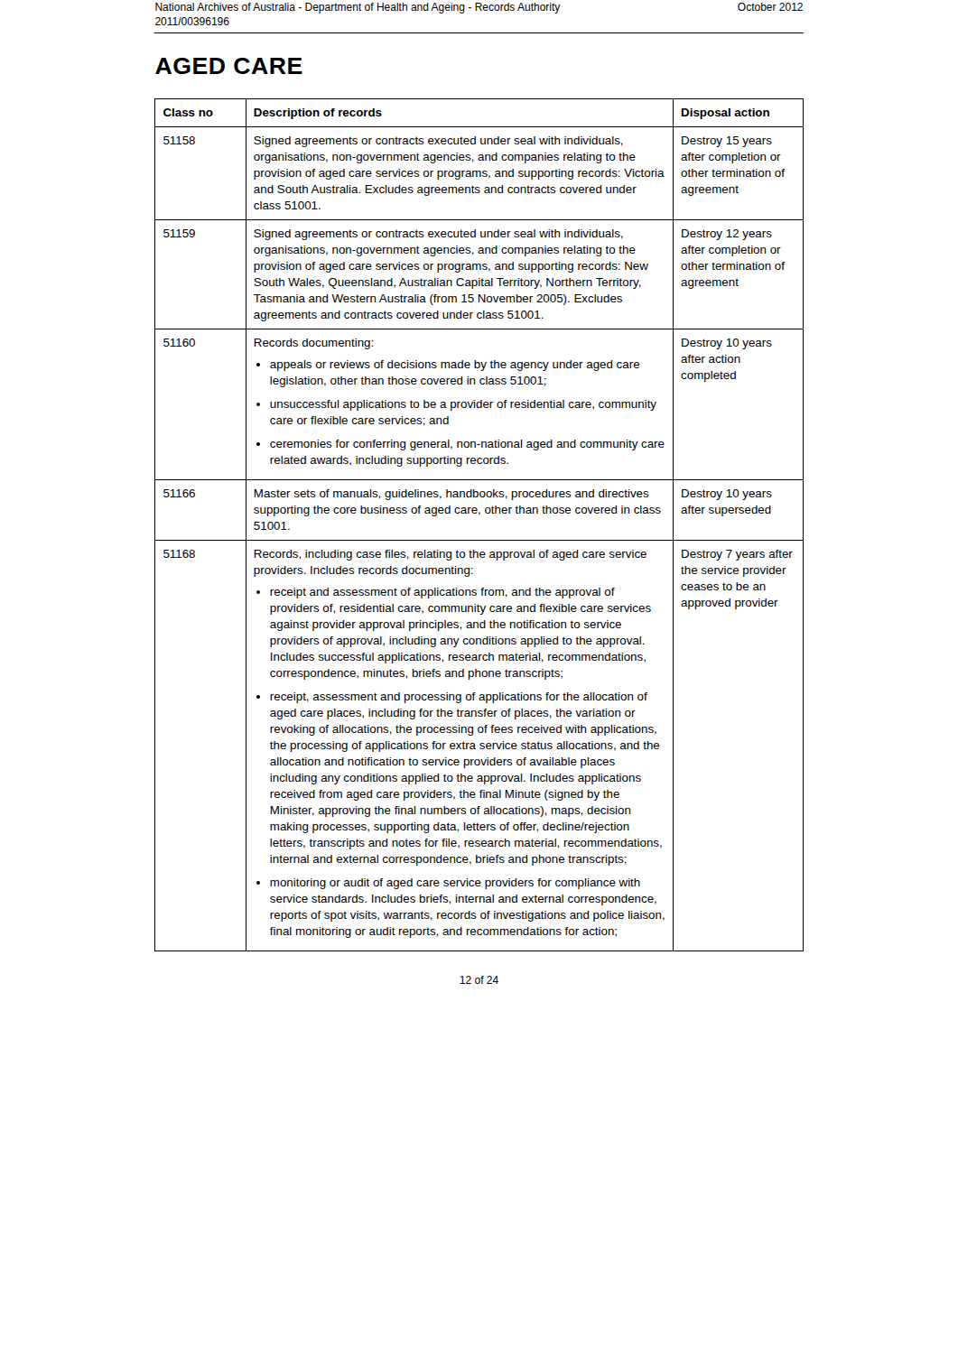National Archives of Australia - Department of Health and Ageing - Records Authority
2011/00396196
October 2012
AGED CARE
| Class no | Description of records | Disposal action |
| --- | --- | --- |
| 51158 | Signed agreements or contracts executed under seal with individuals, organisations, non-government agencies, and companies relating to the provision of aged care services or programs, and supporting records: Victoria and South Australia. Excludes agreements and contracts covered under class 51001. | Destroy 15 years after completion or other termination of agreement |
| 51159 | Signed agreements or contracts executed under seal with individuals, organisations, non-government agencies, and companies relating to the provision of aged care services or programs, and supporting records: New South Wales, Queensland, Australian Capital Territory, Northern Territory, Tasmania and Western Australia (from 15 November 2005). Excludes agreements and contracts covered under class 51001. | Destroy 12 years after completion or other termination of agreement |
| 51160 | Records documenting: appeals or reviews of decisions made by the agency under aged care legislation, other than those covered in class 51001; unsuccessful applications to be a provider of residential care, community care or flexible care services; and ceremonies for conferring general, non-national aged and community care related awards, including supporting records. | Destroy 10 years after action completed |
| 51166 | Master sets of manuals, guidelines, handbooks, procedures and directives supporting the core business of aged care, other than those covered in class 51001. | Destroy 10 years after superseded |
| 51168 | Records, including case files, relating to the approval of aged care service providers. Includes records documenting: receipt and assessment of applications from, and the approval of providers of, residential care, community care and flexible care services against provider approval principles, and the notification to service providers of approval, including any conditions applied to the approval. Includes successful applications, research material, recommendations, correspondence, minutes, briefs and phone transcripts; receipt, assessment and processing of applications for the allocation of aged care places, including for the transfer of places, the variation or revoking of allocations, the processing of fees received with applications, the processing of applications for extra service status allocations, and the allocation and notification to service providers of available places including any conditions applied to the approval. Includes applications received from aged care providers, the final Minute (signed by the Minister, approving the final numbers of allocations), maps, decision making processes, supporting data, letters of offer, decline/rejection letters, transcripts and notes for file, research material, recommendations, internal and external correspondence, briefs and phone transcripts; monitoring or audit of aged care service providers for compliance with service standards. Includes briefs, internal and external correspondence, reports of spot visits, warrants, records of investigations and police liaison, final monitoring or audit reports, and recommendations for action; | Destroy 7 years after the service provider ceases to be an approved provider |
12 of 24